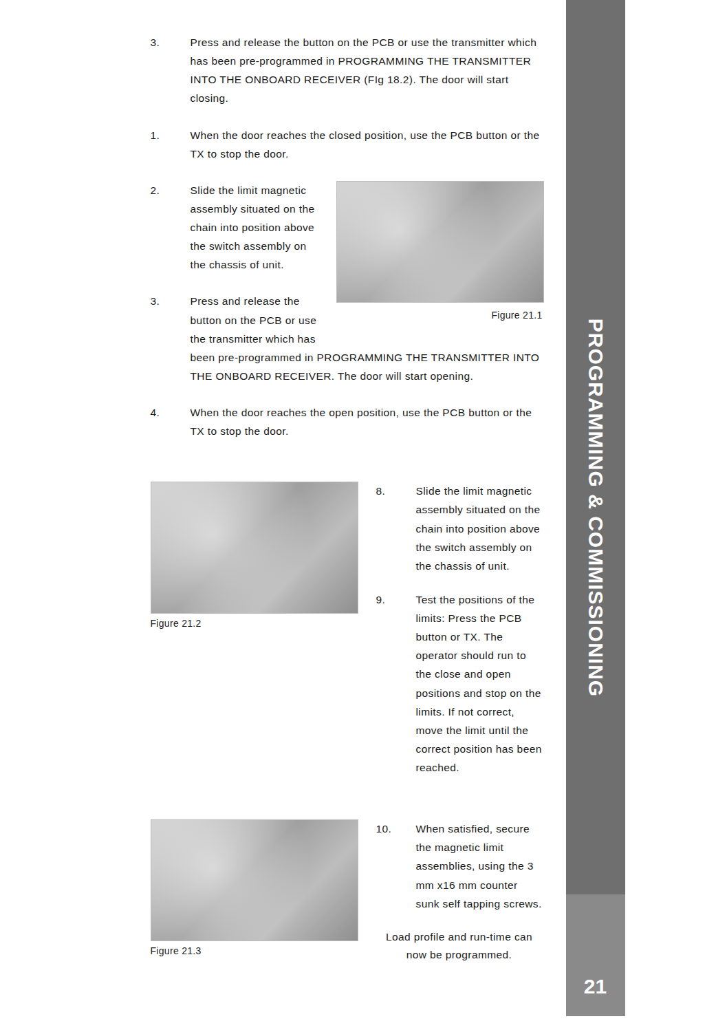Programming & Commissioning
21
Press and release the button on the PCB or use the transmitter which has been pre-programmed in PROGRAMMING THE TRANSMITTER INTO THE ONBOARD RECEIVER (FIg 18.2). The door will start closing.
When the door reaches the closed position, use the PCB button or the TX to stop the door.
Figure 21.1
Slide the limit magnetic assembly situated on the chain into position above the switch assembly on the chassis of unit.
Press and release the button on the PCB or use the transmitter which has been pre-programmed in PROGRAMMING THE TRANSMITTER INTO THE ONBOARD RECEIVER. The door will start opening.
When the door reaches the open position, use the PCB button or the TX to stop the door.
Figure 21.2
8. Slide the limit magnetic assembly situated on the chain into position above the switch assembly on the chassis of unit.
9. Test the positions of the limits: Press the PCB button or TX. The operator should run to the close and open positions and stop on the limits. If not correct, move the limit until the correct position has been reached.
Figure 21.3
10. When satisfied, secure the magnetic limit assemblies, using the 3 mm x16 mm counter sunk self tapping screws.
Load profile and run-time can now be programmed.